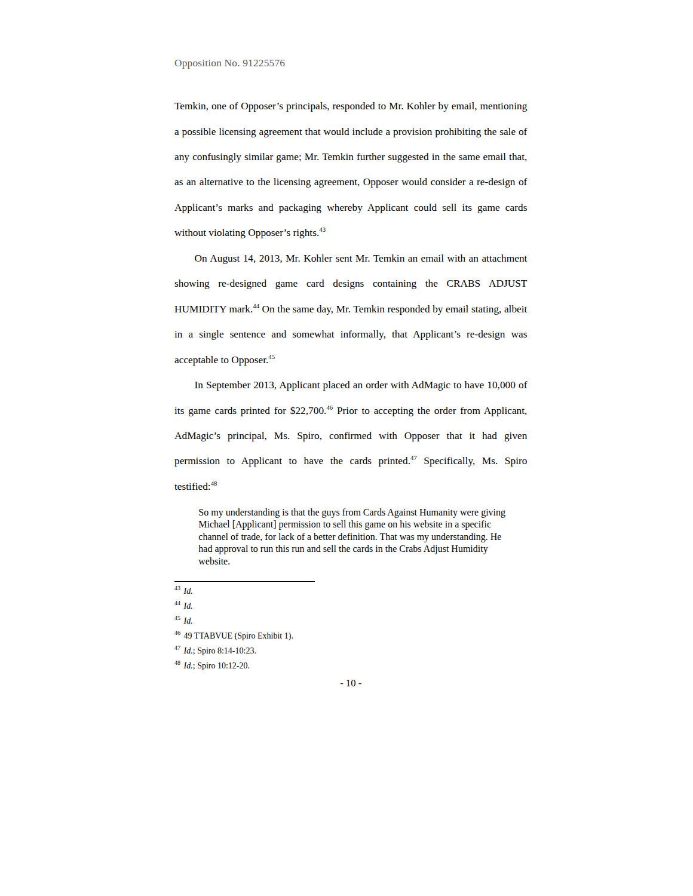Opposition No. 91225576
Temkin, one of Opposer’s principals, responded to Mr. Kohler by email, mentioning a possible licensing agreement that would include a provision prohibiting the sale of any confusingly similar game; Mr. Temkin further suggested in the same email that, as an alternative to the licensing agreement, Opposer would consider a re-design of Applicant’s marks and packaging whereby Applicant could sell its game cards without violating Opposer’s rights.43
On August 14, 2013, Mr. Kohler sent Mr. Temkin an email with an attachment showing re-designed game card designs containing the CRABS ADJUST HUMIDITY mark.44 On the same day, Mr. Temkin responded by email stating, albeit in a single sentence and somewhat informally, that Applicant’s re-design was acceptable to Opposer.45
In September 2013, Applicant placed an order with AdMagic to have 10,000 of its game cards printed for $22,700.46 Prior to accepting the order from Applicant, AdMagic’s principal, Ms. Spiro, confirmed with Opposer that it had given permission to Applicant to have the cards printed.47 Specifically, Ms. Spiro testified:48
So my understanding is that the guys from Cards Against Humanity were giving Michael [Applicant] permission to sell this game on his website in a specific channel of trade, for lack of a better definition. That was my understanding. He had approval to run this run and sell the cards in the Crabs Adjust Humidity website.
43 Id.
44 Id.
45 Id.
46 49 TTABVUE (Spiro Exhibit 1).
47 Id.; Spiro 8:14-10:23.
48 Id.; Spiro 10:12-20.
- 10 -